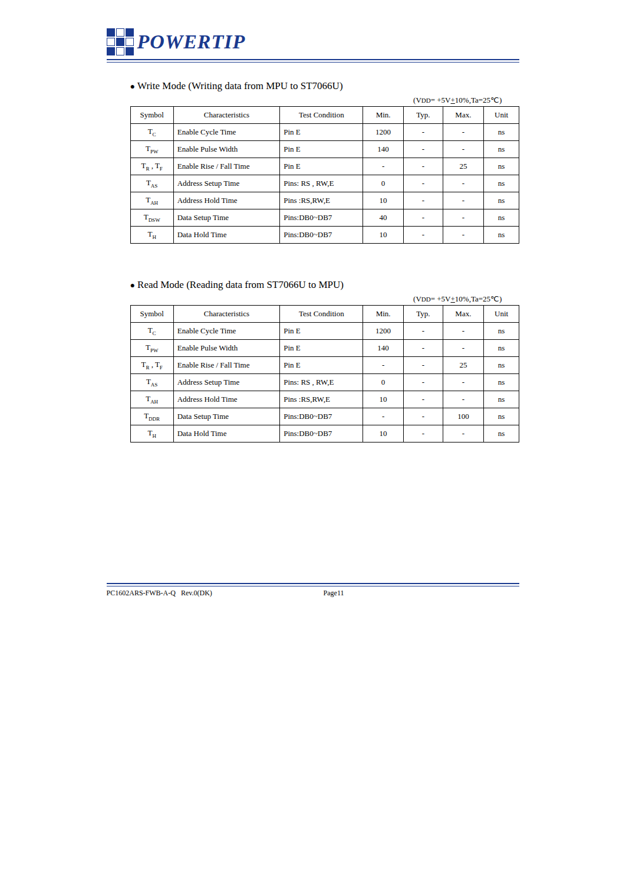POWERTIP
●Write Mode (Writing data from MPU to ST7066U)
(VDD= +5V+10%,Ta=25℃)
| Symbol | Characteristics | Test Condition | Min. | Typ. | Max. | Unit |
| --- | --- | --- | --- | --- | --- | --- |
| T C | Enable Cycle Time | Pin E | 1200 | - | - | ns |
| T PW | Enable Pulse Width | Pin E | 140 | - | - | ns |
| T R , T F | Enable Rise / Fall Time | Pin E | - | - | 25 | ns |
| T AS | Address Setup Time | Pins: RS , RW,E | 0 | - | - | ns |
| T AH | Address Hold Time | Pins :RS,RW,E | 10 | - | - | ns |
| T DSW | Data Setup Time | Pins:DB0~DB7 | 40 | - | - | ns |
| T H | Data Hold Time | Pins:DB0~DB7 | 10 | - | - | ns |
●Read Mode (Reading data from ST7066U to MPU)
(VDD= +5V+10%,Ta=25℃)
| Symbol | Characteristics | Test Condition | Min. | Typ. | Max. | Unit |
| --- | --- | --- | --- | --- | --- | --- |
| T C | Enable Cycle Time | Pin E | 1200 | - | - | ns |
| T PW | Enable Pulse Width | Pin E | 140 | - | - | ns |
| T R , T F | Enable Rise / Fall Time | Pin E | - | - | 25 | ns |
| T AS | Address Setup Time | Pins: RS , RW,E | 0 | - | - | ns |
| T AH | Address Hold Time | Pins :RS,RW,E | 10 | - | - | ns |
| T DDR | Data Setup Time | Pins:DB0~DB7 | - | - | 100 | ns |
| T H | Data Hold Time | Pins:DB0~DB7 | 10 | - | - | ns |
PC1602ARS-FWB-A-Q Rev.0(DK)
Page11